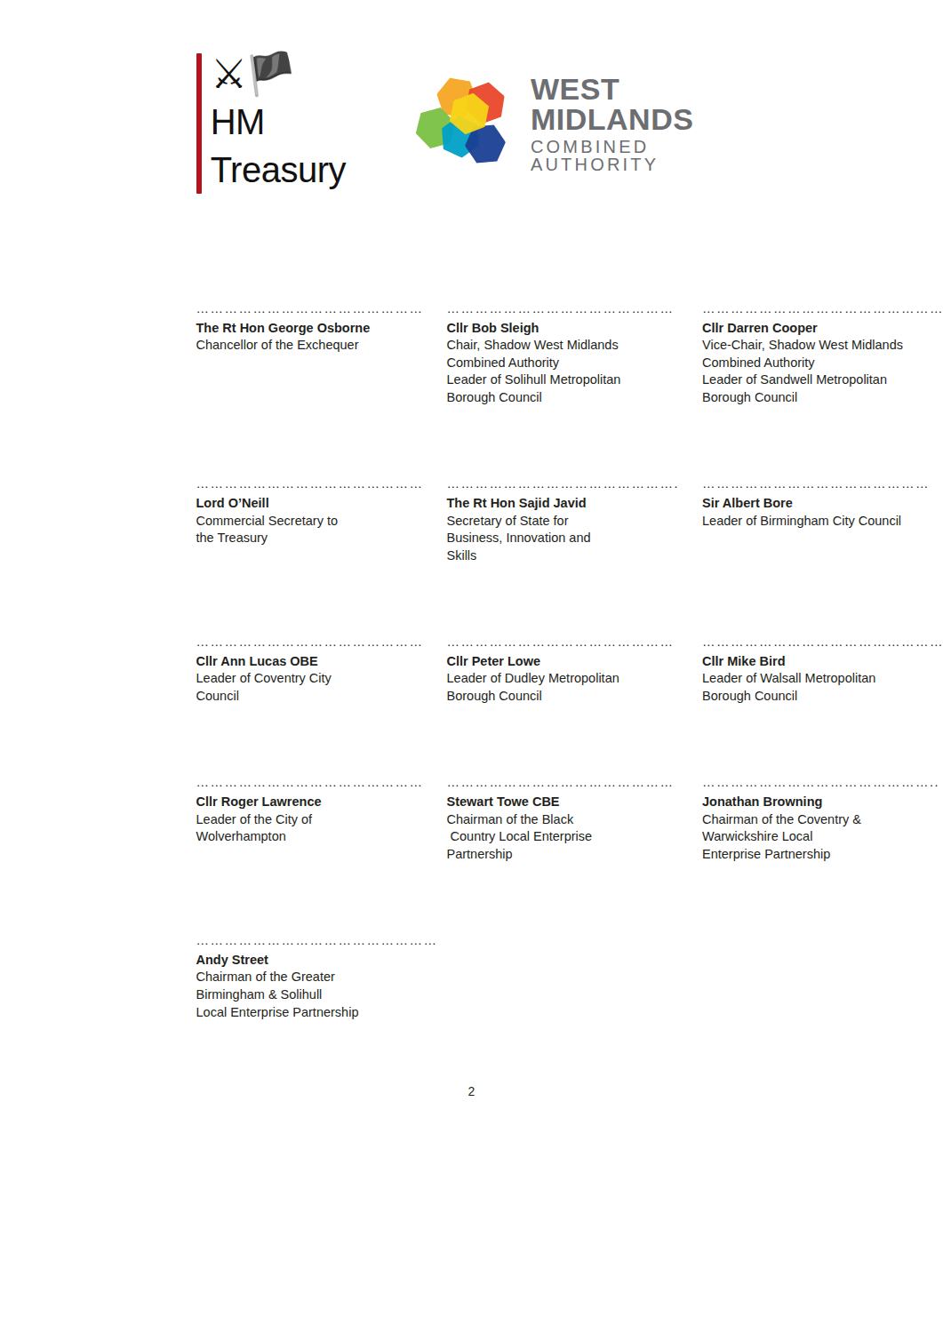⚔🏴
HM Treasury
WEST MIDLANDS
COMBINED AUTHORITY
…………………………………………
The Rt Hon George Osborne
Chancellor of the Exchequer
…………………………………………
Cllr Bob Sleigh
Chair, Shadow West Midlands
Combined Authority
Leader of Solihull Metropolitan
Borough Council
……………………………………………
Cllr Darren Cooper
Vice-Chair, Shadow West Midlands
Combined Authority
Leader of Sandwell Metropolitan
Borough Council
…………………………………………
Lord O’Neill
Commercial Secretary to
the Treasury
………………………………………….
The Rt Hon Sajid Javid
Secretary of State for
Business, Innovation and
Skills
…………………………………………
Sir Albert Bore
Leader of Birmingham City Council
…………………………………………
Cllr Ann Lucas OBE
Leader of Coventry City
Council
…………………………………………
Cllr Peter Lowe
Leader of Dudley Metropolitan
Borough Council
……………………………………………
Cllr Mike Bird
Leader of Walsall Metropolitan
Borough Council
…………………………………………
Cllr Roger Lawrence
Leader of the City of
Wolverhampton
…………………………………………
Stewart Towe CBE
Chairman of the Black
Country Local Enterprise
Partnership
…………………………………………..
Jonathan Browning
Chairman of the Coventry &
Warwickshire Local
Enterprise Partnership
……………………………………………
Andy Street
Chairman of the Greater
Birmingham & Solihull
Local Enterprise Partnership
2